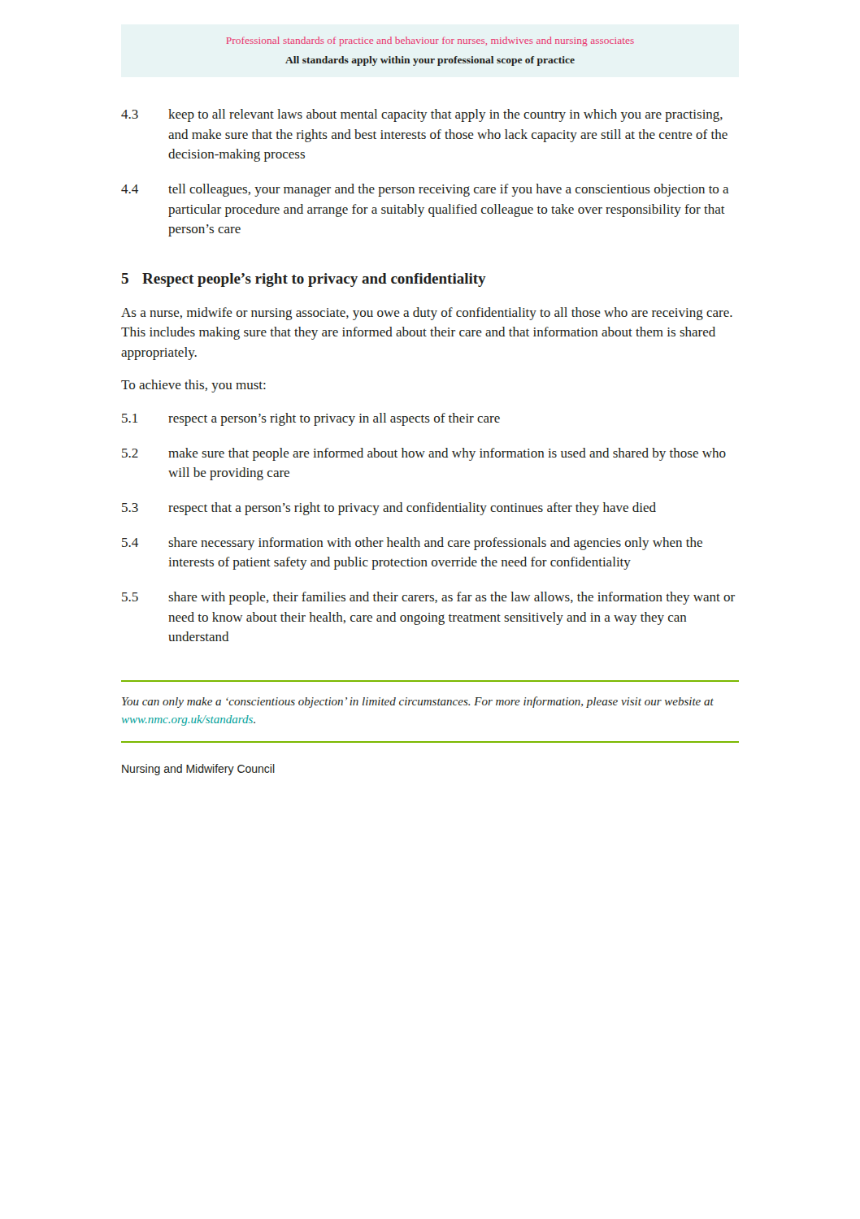Professional standards of practice and behaviour for nurses, midwives and nursing associates
All standards apply within your professional scope of practice
4.3 keep to all relevant laws about mental capacity that apply in the country in which you are practising, and make sure that the rights and best interests of those who lack capacity are still at the centre of the decision-making process
4.4 tell colleagues, your manager and the person receiving care if you have a conscientious objection to a particular procedure and arrange for a suitably qualified colleague to take over responsibility for that person’s care
5 Respect people’s right to privacy and confidentiality
As a nurse, midwife or nursing associate, you owe a duty of confidentiality to all those who are receiving care. This includes making sure that they are informed about their care and that information about them is shared appropriately.
To achieve this, you must:
5.1 respect a person’s right to privacy in all aspects of their care
5.2 make sure that people are informed about how and why information is used and shared by those who will be providing care
5.3 respect that a person’s right to privacy and confidentiality continues after they have died
5.4 share necessary information with other health and care professionals and agencies only when the interests of patient safety and public protection override the need for confidentiality
5.5 share with people, their families and their carers, as far as the law allows, the information they want or need to know about their health, care and ongoing treatment sensitively and in a way they can understand
You can only make a ‘conscientious objection’ in limited circumstances. For more information, please visit our website at www.nmc.org.uk/standards.
Nursing and Midwifery Council